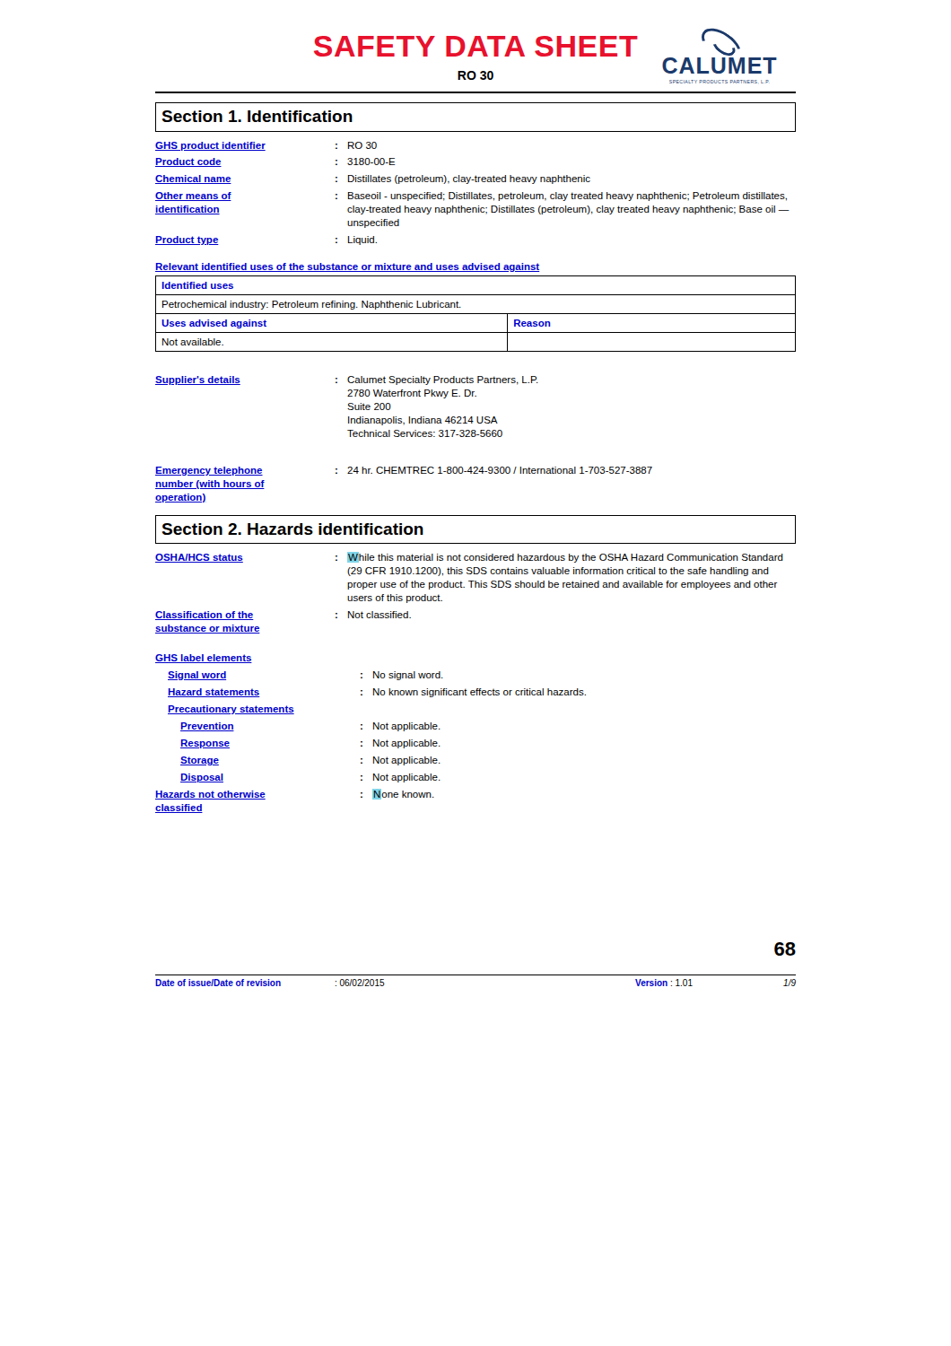CALUMET
SPECIALTY PRODUCTS PARTNERS, L.P.
SAFETY DATA SHEET
RO 30
Section 1. Identification
| GHS product identifier | : | RO 30 |
| Product code | : | 3180-00-E |
| Chemical name | : | Distillates (petroleum), clay-treated heavy naphthenic |
| Other means of identification | : | Baseoil - unspecified; Distillates, petroleum, clay treated heavy naphthenic; Petroleum distillates, clay-treated heavy naphthenic; Distillates (petroleum), clay treated heavy naphthenic; Base oil — unspecified |
| Product type | : | Liquid. |
Relevant identified uses of the substance or mixture and uses advised against
| Identified uses |
| --- |
| Petrochemical industry: Petroleum refining. Naphthenic Lubricant. |
| Uses advised against | Reason |
| --- | --- |
| Not available. | |
| Supplier's details | : | Calumet Specialty Products Partners, L.P. 2780 Waterfront Pkwy E. Dr. Suite 200 Indianapolis, Indiana 46214 USA Technical Services: 317-328-5660 |
| Emergency telephone number (with hours of operation) | : | 24 hr. CHEMTREC 1-800-424-9300 / International 1-703-527-3887 |
Section 2. Hazards identification
| OSHA/HCS status | : | W hile this material is not considered hazardous by the OSHA Hazard Communication Standard (29 CFR 1910.1200), this SDS contains valuable information critical to the safe handling and proper use of the product. This SDS should be retained and available for employees and other users of this product. |
| Classification of the substance or mixture | : | Not classified. |
| GHS label elements |
| Signal word | : | No signal word. |
| Hazard statements | : | No known significant effects or critical hazards. |
| Precautionary statements | | |
| Prevention | : | Not applicable. |
| Response | : | Not applicable. |
| Storage | : | Not applicable. |
| Disposal | : | Not applicable. |
| Hazards not otherwise classified | : | N one known. |
68
| Date of issue/Date of revision | : 06/02/2015 | Version | : 1.01 | 1/9 |